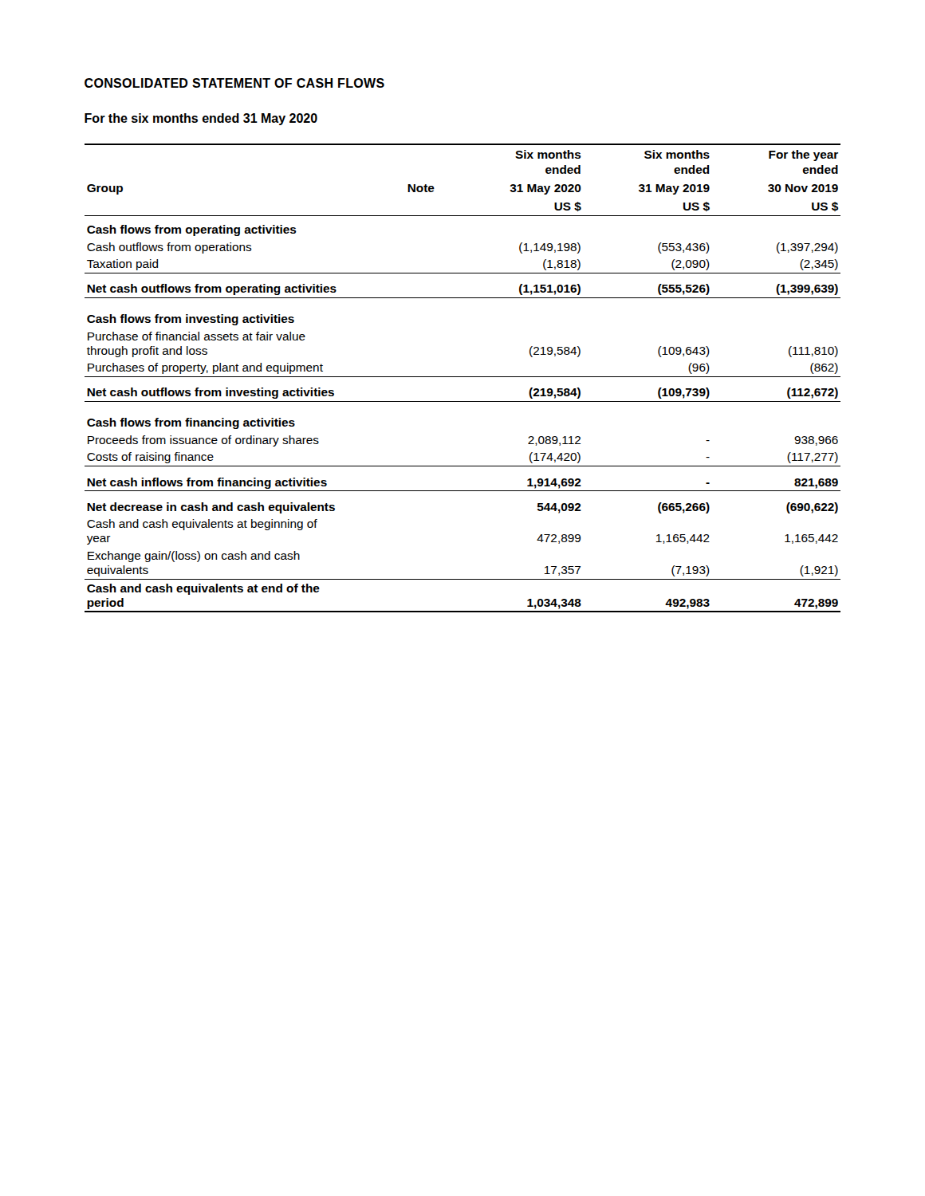CONSOLIDATED STATEMENT OF CASH FLOWS
For the six months ended 31 May 2020
| | | Six months ended | Six months ended | For the year ended |
| --- | --- | --- | --- | --- |
| Group | Note | 31 May 2020 | 31 May 2019 | 30 Nov 2019 |
| | | US $ | US $ | US $ |
| Cash flows from operating activities | | | | |
| Cash outflows from operations | | (1,149,198) | (553,436) | (1,397,294) |
| Taxation paid | | (1,818) | (2,090) | (2,345) |
| Net cash outflows from operating activities | | (1,151,016) | (555,526) | (1,399,639) |
| Cash flows from investing activities | | | | |
| Purchase of financial assets at fair value through profit and loss | | (219,584) | (109,643) | (111,810) |
| Purchases of property, plant and equipment | | | (96) | (862) |
| Net cash outflows from investing activities | | (219,584) | (109,739) | (112,672) |
| Cash flows from financing activities | | | | |
| Proceeds from issuance of ordinary shares | | 2,089,112 | - | 938,966 |
| Costs of raising finance | | (174,420) | - | (117,277) |
| Net cash inflows from financing activities | | 1,914,692 | - | 821,689 |
| Net decrease in cash and cash equivalents | | 544,092 | (665,266) | (690,622) |
| Cash and cash equivalents at beginning of year | | 472,899 | 1,165,442 | 1,165,442 |
| Exchange gain/(loss) on cash and cash equivalents | | 17,357 | (7,193) | (1,921) |
| Cash and cash equivalents at end of the period | | 1,034,348 | 492,983 | 472,899 |